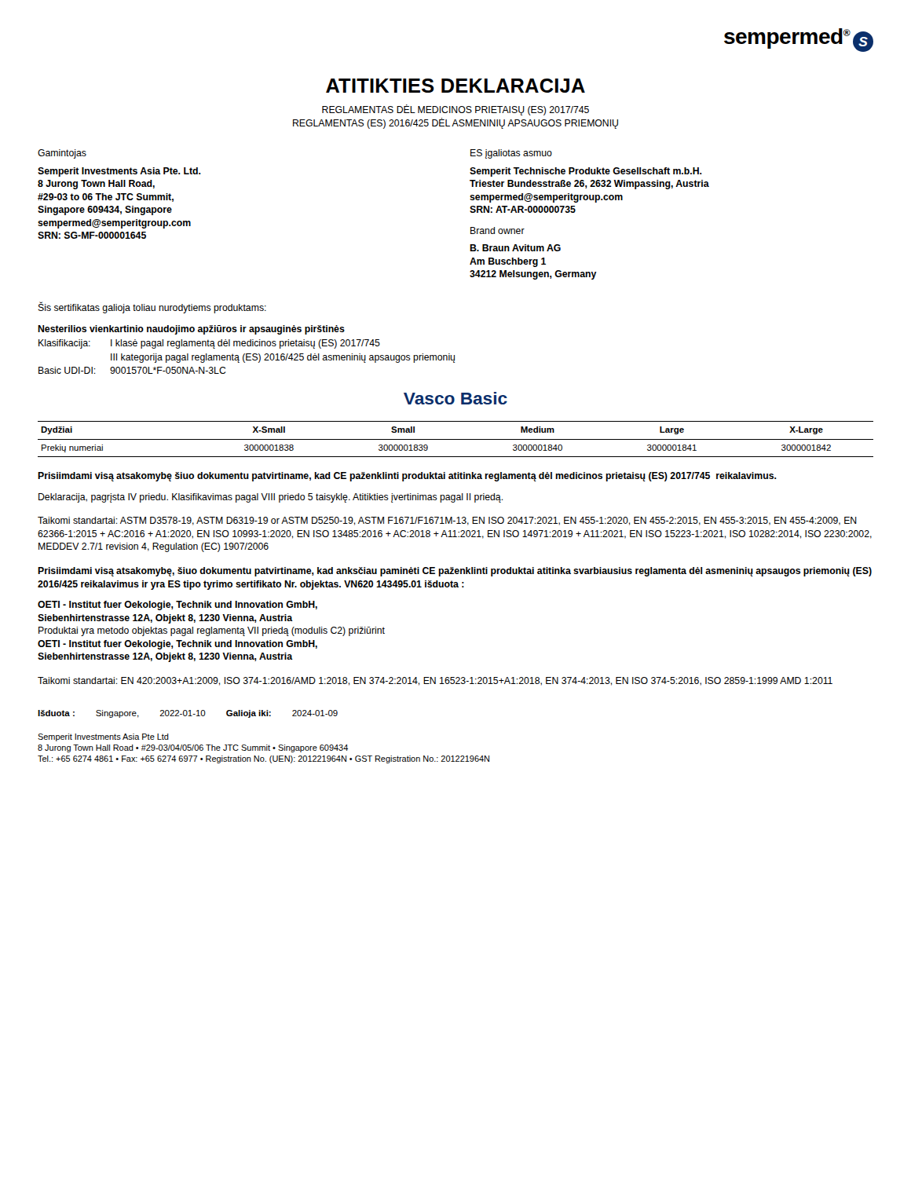sempermed®S
ATITIKTIES DEKLARACIJA
REGLAMENTAS DĖL MEDICINOS PRIETAISŲ (ES) 2017/745
REGLAMENTAS (ES) 2016/425 DĖL ASMENINIŲ APSAUGOS PRIEMONIŲ
| Gamintojas Semperit Investments Asia Pte. Ltd. 8 Jurong Town Hall Road, #29-03 to 06 The JTC Summit, Singapore 609434, Singapore sempermed@semperitgroup.com SRN: SG-MF-000001645 | ES įgaliotas asmuo Semperit Technische Produkte Gesellschaft m.b.H. Triester Bundesstraße 26, 2632 Wimpassing, Austria sempermed@semperitgroup.com SRN: AT-AR-000000735 Brand owner B. Braun Avitum AG Am Buschberg 1 34212 Melsungen, Germany |
Šis sertifikatas galioja toliau nurodytiems produktams:
Nesterilios vienkartinio naudojimo apžiūros ir apsauginės pirštinės
| Klasifikacija: | I klasė pagal reglamentą dėl medicinos prietaisų (ES) 2017/745 |
| | III kategorija pagal reglamentą (ES) 2016/425 dėl asmeninių apsaugos priemonių |
| Basic UDI-DI: | 9001570L*F-050NA-N-3LC |
Vasco Basic
| Dydžiai | X-Small | Small | Medium | Large | X-Large |
| --- | --- | --- | --- | --- | --- |
| Prekių numeriai | 3000001838 | 3000001839 | 3000001840 | 3000001841 | 3000001842 |
Prisiimdami visą atsakomybę šiuo dokumentu patvirtiname, kad CE paženklinti produktai atitinka reglamentą dėl medicinos prietaisų (ES) 2017/745 reikalavimus.
Deklaracija, pagrįsta IV priedu. Klasifikavimas pagal VIII priedo 5 taisyklę. Atitikties įvertinimas pagal II priedą.
Taikomi standartai: ASTM D3578-19, ASTM D6319-19 or ASTM D5250-19, ASTM F1671/F1671M-13, EN ISO 20417:2021, EN 455-1:2020, EN 455-2:2015, EN 455-3:2015, EN 455-4:2009, EN 62366-1:2015 + AC:2016 + A1:2020, EN ISO 10993-1:2020, EN ISO 13485:2016 + AC:2018 + A11:2021, EN ISO 14971:2019 + A11:2021, EN ISO 15223-1:2021, ISO 10282:2014, ISO 2230:2002, MEDDEV 2.7/1 revision 4, Regulation (EC) 1907/2006
Prisiimdami visą atsakomybę, šiuo dokumentu patvirtiname, kad anksčiau paminėti CE paženklinti produktai atitinka svarbiausius reglamenta dėl asmeninių apsaugos priemonių (ES) 2016/425 reikalavimus ir yra ES tipo tyrimo sertifikato Nr. objektas. VN620 143495.01 išduota :
OETI - Institut fuer Oekologie, Technik und Innovation GmbH,
Siebenhirtenstrasse 12A, Objekt 8, 1230 Vienna, Austria
Produktai yra metodo objektas pagal reglamentą VII priedą (modulis C2) prižiūrint
OETI - Institut fuer Oekologie, Technik und Innovation GmbH,
Siebenhirtenstrasse 12A, Objekt 8, 1230 Vienna, Austria
Taikomi standartai: EN 420:2003+A1:2009, ISO 374-1:2016/AMD 1:2018, EN 374-2:2014, EN 16523-1:2015+A1:2018, EN 374-4:2013, EN ISO 374-5:2016, ISO 2859-1:1999 AMD 1:2011
| Išduota : | Singapore, | 2022-01-10 | Galioja iki: | 2024-01-09 |
Semperit Investments Asia Pte Ltd
8 Jurong Town Hall Road • #29-03/04/05/06 The JTC Summit • Singapore 609434
Tel.: +65 6274 4861 • Fax: +65 6274 6977 • Registration No. (UEN): 201221964N • GST Registration No.: 201221964N